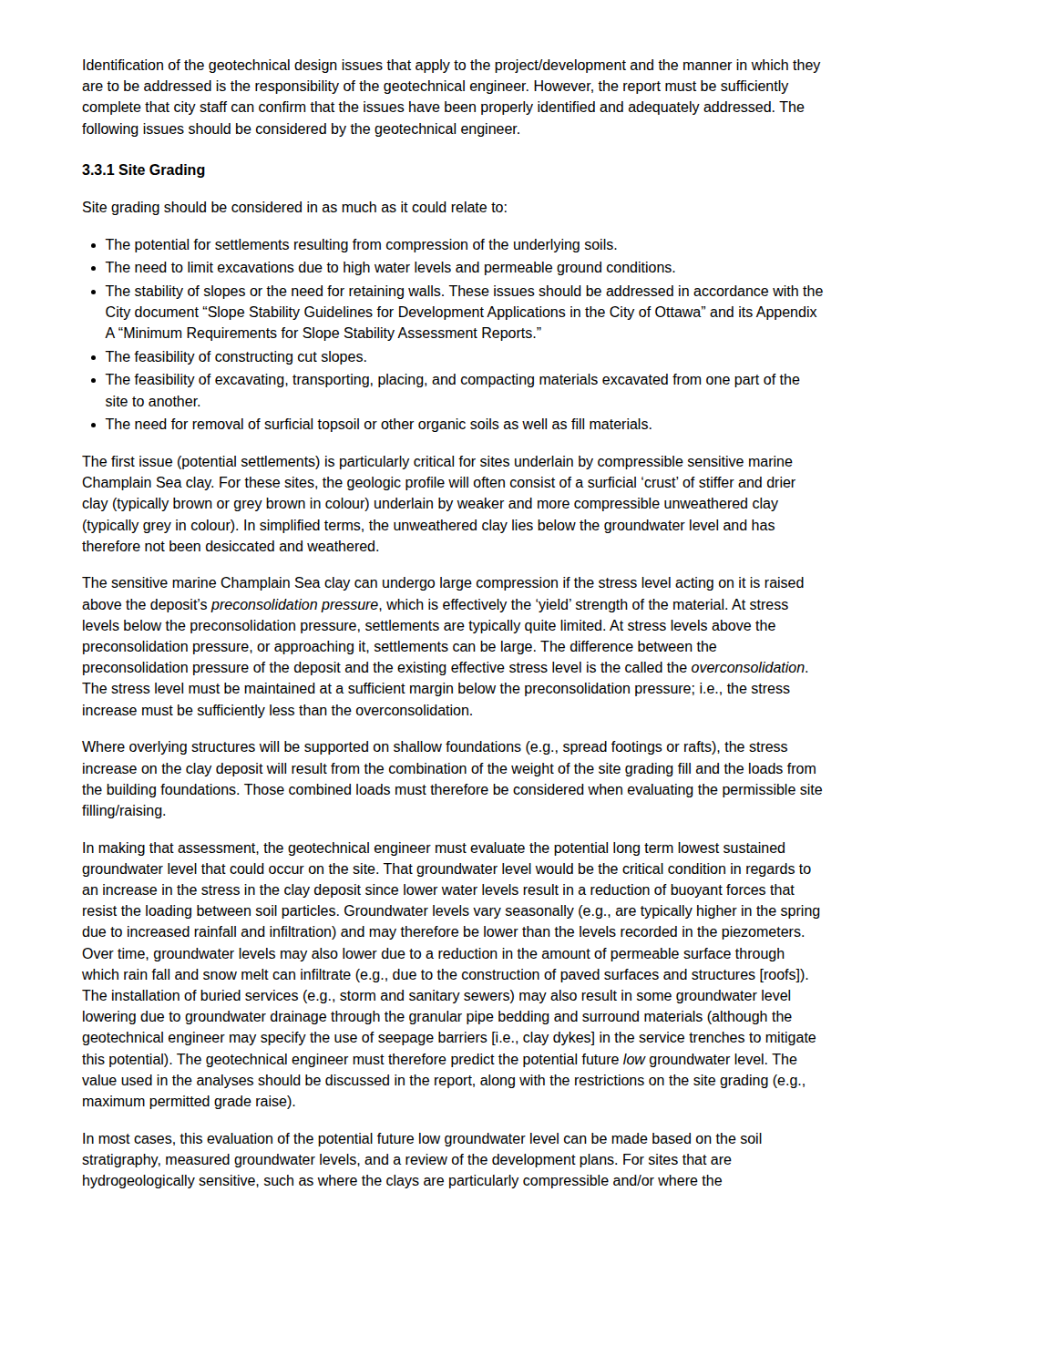Identification of the geotechnical design issues that apply to the project/development and the manner in which they are to be addressed is the responsibility of the geotechnical engineer. However, the report must be sufficiently complete that city staff can confirm that the issues have been properly identified and adequately addressed. The following issues should be considered by the geotechnical engineer.
3.3.1 Site Grading
Site grading should be considered in as much as it could relate to:
The potential for settlements resulting from compression of the underlying soils.
The need to limit excavations due to high water levels and permeable ground conditions.
The stability of slopes or the need for retaining walls. These issues should be addressed in accordance with the City document “Slope Stability Guidelines for Development Applications in the City of Ottawa” and its Appendix A “Minimum Requirements for Slope Stability Assessment Reports.”
The feasibility of constructing cut slopes.
The feasibility of excavating, transporting, placing, and compacting materials excavated from one part of the site to another.
The need for removal of surficial topsoil or other organic soils as well as fill materials.
The first issue (potential settlements) is particularly critical for sites underlain by compressible sensitive marine Champlain Sea clay. For these sites, the geologic profile will often consist of a surficial ‘crust’ of stiffer and drier clay (typically brown or grey brown in colour) underlain by weaker and more compressible unweathered clay (typically grey in colour). In simplified terms, the unweathered clay lies below the groundwater level and has therefore not been desiccated and weathered.
The sensitive marine Champlain Sea clay can undergo large compression if the stress level acting on it is raised above the deposit’s preconsolidation pressure, which is effectively the ‘yield’ strength of the material. At stress levels below the preconsolidation pressure, settlements are typically quite limited. At stress levels above the preconsolidation pressure, or approaching it, settlements can be large. The difference between the preconsolidation pressure of the deposit and the existing effective stress level is the called the overconsolidation. The stress level must be maintained at a sufficient margin below the preconsolidation pressure; i.e., the stress increase must be sufficiently less than the overconsolidation.
Where overlying structures will be supported on shallow foundations (e.g., spread footings or rafts), the stress increase on the clay deposit will result from the combination of the weight of the site grading fill and the loads from the building foundations. Those combined loads must therefore be considered when evaluating the permissible site filling/raising.
In making that assessment, the geotechnical engineer must evaluate the potential long term lowest sustained groundwater level that could occur on the site. That groundwater level would be the critical condition in regards to an increase in the stress in the clay deposit since lower water levels result in a reduction of buoyant forces that resist the loading between soil particles. Groundwater levels vary seasonally (e.g., are typically higher in the spring due to increased rainfall and infiltration) and may therefore be lower than the levels recorded in the piezometers. Over time, groundwater levels may also lower due to a reduction in the amount of permeable surface through which rain fall and snow melt can infiltrate (e.g., due to the construction of paved surfaces and structures [roofs]). The installation of buried services (e.g., storm and sanitary sewers) may also result in some groundwater level lowering due to groundwater drainage through the granular pipe bedding and surround materials (although the geotechnical engineer may specify the use of seepage barriers [i.e., clay dykes] in the service trenches to mitigate this potential). The geotechnical engineer must therefore predict the potential future low groundwater level. The value used in the analyses should be discussed in the report, along with the restrictions on the site grading (e.g., maximum permitted grade raise).
In most cases, this evaluation of the potential future low groundwater level can be made based on the soil stratigraphy, measured groundwater levels, and a review of the development plans. For sites that are hydrogeologically sensitive, such as where the clays are particularly compressible and/or where the